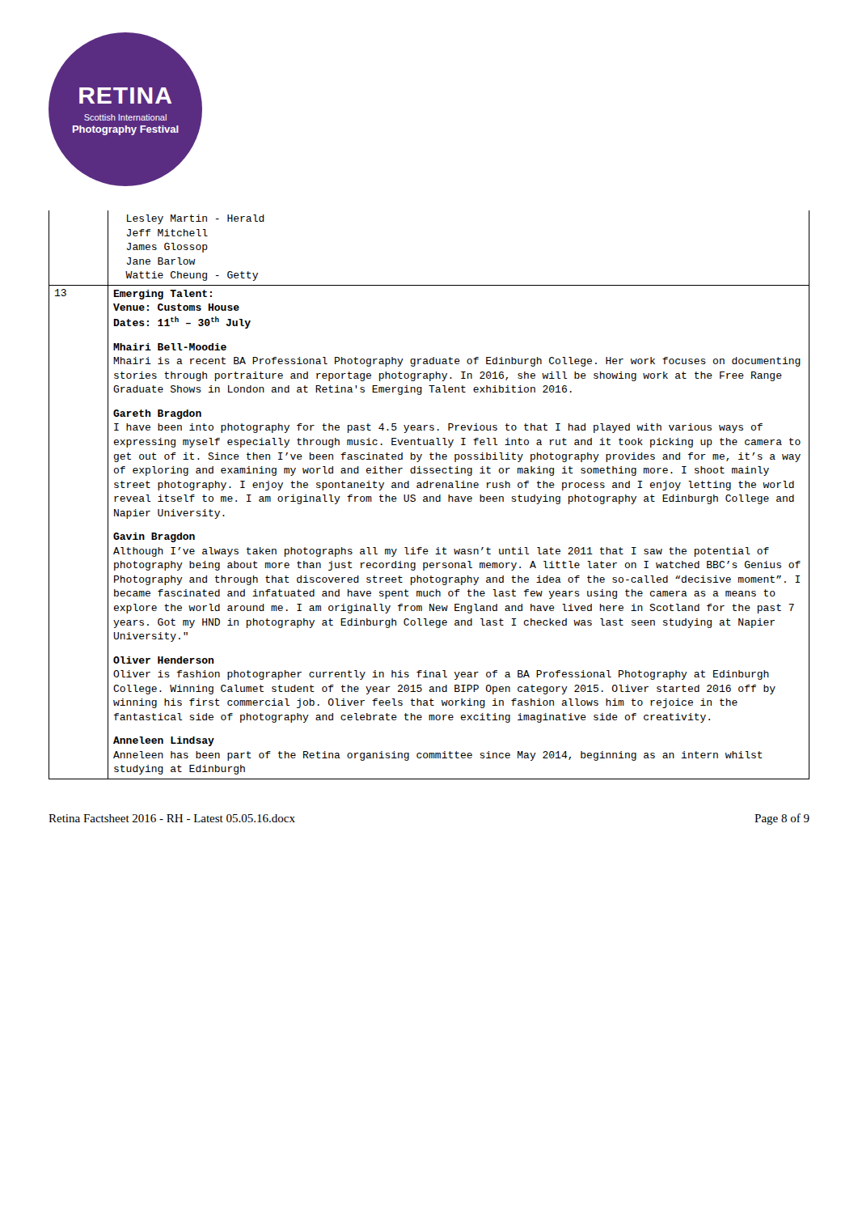RETINA
Scottish International
Photography Festival
| | Lesley Martin - Herald Jeff Mitchell James Glossop Jane Barlow Wattie Cheung - Getty |
| 13 | Emerging Talent: Venue: Customs House Dates: 11 th – 30 th July Mhairi Bell-Moodie Mhairi is a recent BA Professional Photography graduate of Edinburgh College. Her work focuses on documenting stories through portraiture and reportage photography. In 2016, she will be showing work at the Free Range Graduate Shows in London and at Retina's Emerging Talent exhibition 2016. Gareth Bragdon I have been into photography for the past 4.5 years. Previous to that I had played with various ways of expressing myself especially through music. Eventually I fell into a rut and it took picking up the camera to get out of it. Since then I’ve been fascinated by the possibility photography provides and for me, it’s a way of exploring and examining my world and either dissecting it or making it something more. I shoot mainly street photography. I enjoy the spontaneity and adrenaline rush of the process and I enjoy letting the world reveal itself to me. I am originally from the US and have been studying photography at Edinburgh College and Napier University. Gavin Bragdon Although I’ve always taken photographs all my life it wasn’t until late 2011 that I saw the potential of photography being about more than just recording personal memory. A little later on I watched BBC’s Genius of Photography and through that discovered street photography and the idea of the so-called “decisive moment”. I became fascinated and infatuated and have spent much of the last few years using the camera as a means to explore the world around me. I am originally from New England and have lived here in Scotland for the past 7 years. Got my HND in photography at Edinburgh College and last I checked was last seen studying at Napier University." Oliver Henderson Oliver is fashion photographer currently in his final year of a BA Professional Photography at Edinburgh College. Winning Calumet student of the year 2015 and BIPP Open category 2015. Oliver started 2016 off by winning his first commercial job. Oliver feels that working in fashion allows him to rejoice in the fantastical side of photography and celebrate the more exciting imaginative side of creativity. Anneleen Lindsay Anneleen has been part of the Retina organising committee since May 2014, beginning as an intern whilst studying at Edinburgh |
Retina Factsheet 2016 - RH - Latest 05.05.16.docx
Page 8 of 9